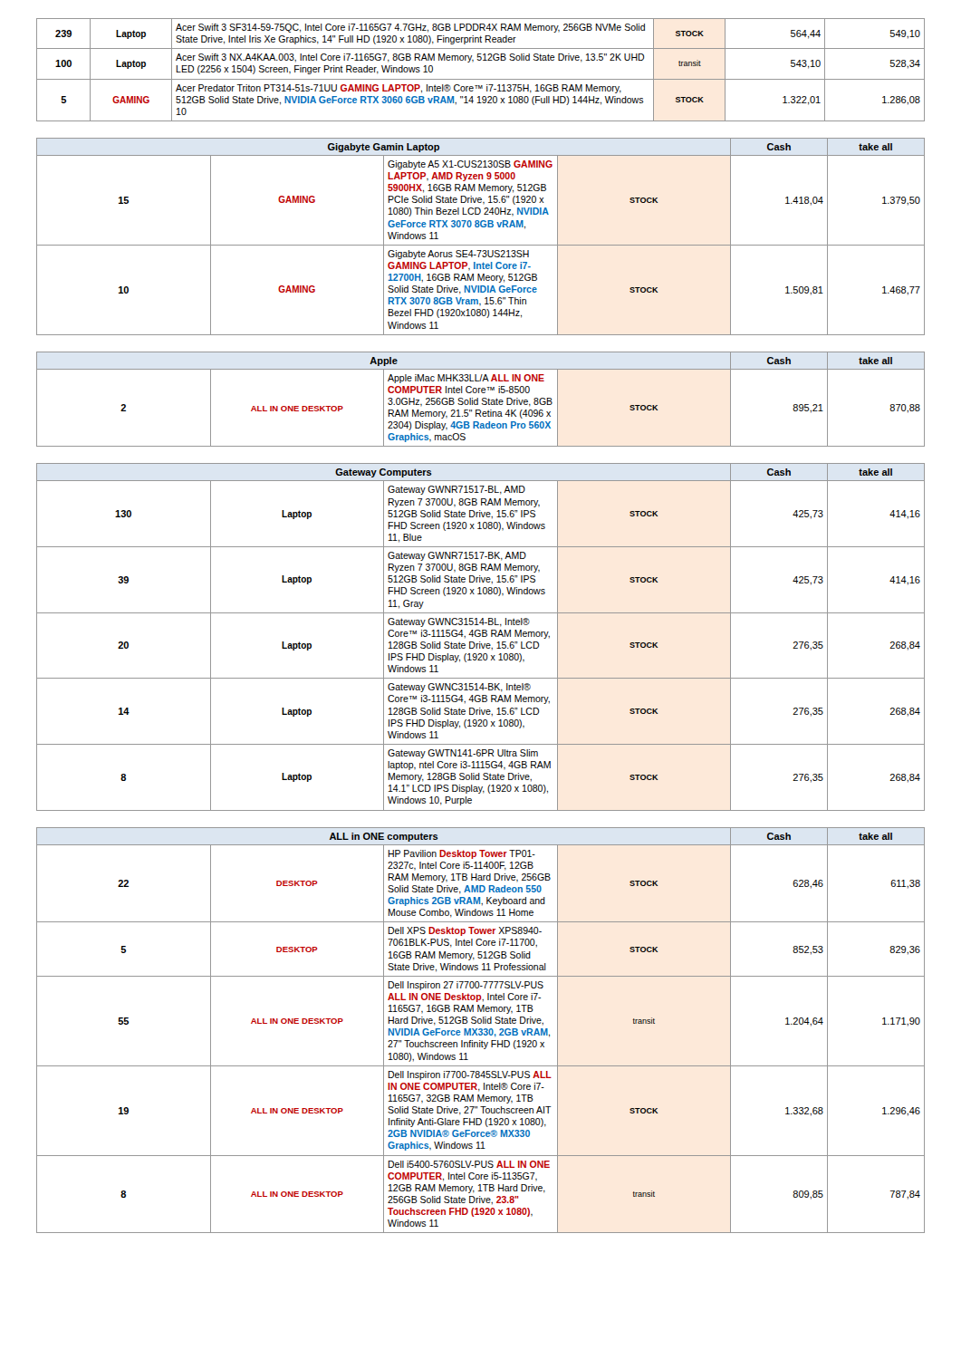| 239 | Laptop | Acer Swift 3 SF314-59-75QC, Intel Core i7-1165G7 4.7GHz, 8GB LPDDR4X RAM Memory, 256GB NVMe Solid State Drive, Intel Iris Xe Graphics, 14" Full HD (1920 x 1080), Fingerprint Reader | STOCK | 564,44 | 549,10 |
| 100 | Laptop | Acer Swift 3 NX.A4KAA.003, Intel Core i7-1165G7, 8GB RAM Memory, 512GB Solid State Drive, 13.5" 2K UHD LED (2256 x 1504) Screen, Finger Print Reader, Windows 10 | transit | 543,10 | 528,34 |
| 5 | GAMING | Acer Predator Triton PT314-51s-71UU GAMING LAPTOP , Intel® Core™ i7-11375H, 16GB RAM Memory, 512GB Solid State Drive, NVIDIA GeForce RTX 3060 6GB vRAM , "14 1920 x 1080 (Full HD) 144Hz, Windows 10 | STOCK | 1.322,01 | 1.286,08 |
| Gigabyte Gamin Laptop | Cash | take all |
| 15 | GAMING | Gigabyte A5 X1-CUS2130SB GAMING LAPTOP , AMD Ryzen 9 5000 5900HX , 16GB RAM Memory, 512GB PCIe Solid State Drive, 15.6" (1920 x 1080) Thin Bezel LCD 240Hz, NVIDIA GeForce RTX 3070 8GB vRAM , Windows 11 | STOCK | 1.418,04 | 1.379,50 |
| 10 | GAMING | Gigabyte Aorus SE4-73US213SH GAMING LAPTOP , Intel Core i7-12700H , 16GB RAM Meory, 512GB Solid State Drive, NVIDIA GeForce RTX 3070 8GB Vram , 15.6" Thin Bezel FHD (1920x1080) 144Hz, Windows 11 | STOCK | 1.509,81 | 1.468,77 |
| Apple | Cash | take all |
| 2 | ALL IN ONE DESKTOP | Apple iMac MHK33LL/A ALL IN ONE COMPUTER Intel Core™ i5-8500 3.0GHz, 256GB Solid State Drive, 8GB RAM Memory, 21.5" Retina 4K (4096 x 2304) Display, 4GB Radeon Pro 560X Graphics , macOS | STOCK | 895,21 | 870,88 |
| Gateway Computers | Cash | take all |
| 130 | Laptop | Gateway GWNR71517-BL, AMD Ryzen 7 3700U, 8GB RAM Memory, 512GB Solid State Drive, 15.6” IPS FHD Screen (1920 x 1080), Windows 11, Blue | STOCK | 425,73 | 414,16 |
| 39 | Laptop | Gateway GWNR71517-BK, AMD Ryzen 7 3700U, 8GB RAM Memory, 512GB Solid State Drive, 15.6” IPS FHD Screen (1920 x 1080), Windows 11, Gray | STOCK | 425,73 | 414,16 |
| 20 | Laptop | Gateway GWNC31514-BL, Intel® Core™ i3-1115G4, 4GB RAM Memory, 128GB Solid State Drive, 15.6” LCD IPS FHD Display, (1920 x 1080), Windows 11 | STOCK | 276,35 | 268,84 |
| 14 | Laptop | Gateway GWNC31514-BK, Intel® Core™ i3-1115G4, 4GB RAM Memory, 128GB Solid State Drive, 15.6” LCD IPS FHD Display, (1920 x 1080), Windows 11 | STOCK | 276,35 | 268,84 |
| 8 | Laptop | Gateway GWTN141-6PR Ultra Slim laptop, ntel Core i3-1115G4, 4GB RAM Memory, 128GB Solid State Drive, 14.1” LCD IPS Display, (1920 x 1080), Windows 10, Purple | STOCK | 276,35 | 268,84 |
| ALL in ONE computers | Cash | take all |
| 22 | DESKTOP | HP Pavilion Desktop Tower TP01-2327c, Intel Core i5-11400F, 12GB RAM Memory, 1TB Hard Drive, 256GB Solid State Drive, AMD Radeon 550 Graphics 2GB vRAM , Keyboard and Mouse Combo, Windows 11 Home | STOCK | 628,46 | 611,38 |
| 5 | DESKTOP | Dell XPS Desktop Tower XPS8940-7061BLK-PUS, Intel Core i7-11700, 16GB RAM Memory, 512GB Solid State Drive, Windows 11 Professional | STOCK | 852,53 | 829,36 |
| 55 | ALL IN ONE DESKTOP | Dell Inspiron 27 i7700-7777SLV-PUS ALL IN ONE Desktop , Intel Core i7-1165G7, 16GB RAM Memory, 1TB Hard Drive, 512GB Solid State Drive, NVIDIA GeForce MX330, 2GB vRAM , 27" Touchscreen Infinity FHD (1920 x 1080), Windows 11 | transit | 1.204,64 | 1.171,90 |
| 19 | ALL IN ONE DESKTOP | Dell Inspiron i7700-7845SLV-PUS ALL IN ONE COMPUTER , Intel® Core i7-1165G7, 32GB RAM Memory, 1TB Solid State Drive, 27" Touchscreen AIT Infinity Anti-Glare FHD (1920 x 1080), 2GB NVIDIA® GeForce® MX330 Graphics , Windows 11 | STOCK | 1.332,68 | 1.296,46 |
| 8 | ALL IN ONE DESKTOP | Dell i5400-5760SLV-PUS ALL IN ONE COMPUTER , Intel Core i5-1135G7, 12GB RAM Memory, 1TB Hard Drive, 256GB Solid State Drive, 23.8" Touchscreen FHD (1920 x 1080) , Windows 11 | transit | 809,85 | 787,84 |